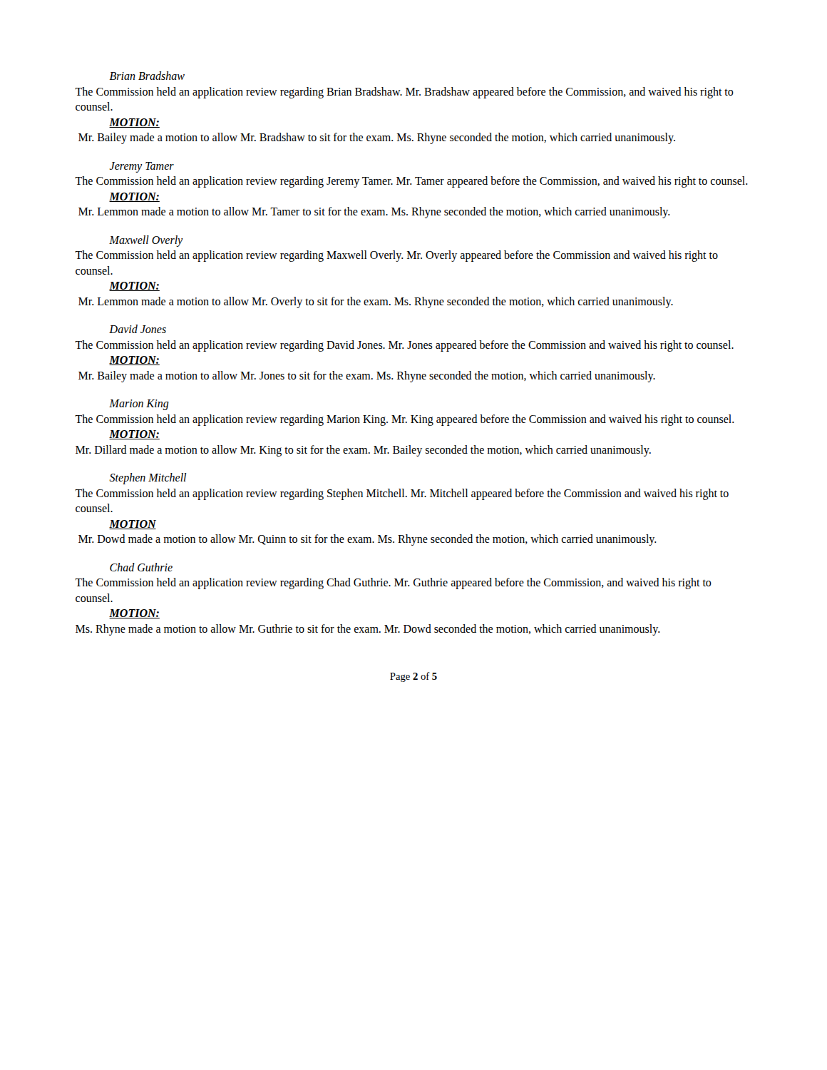Brian Bradshaw
The Commission held an application review regarding Brian Bradshaw. Mr. Bradshaw appeared before the Commission, and waived his right to counsel.
MOTION:
Mr. Bailey made a motion to allow Mr. Bradshaw to sit for the exam. Ms. Rhyne seconded the motion, which carried unanimously.
Jeremy Tamer
The Commission held an application review regarding Jeremy Tamer. Mr. Tamer appeared before the Commission, and waived his right to counsel.
MOTION:
Mr. Lemmon made a motion to allow Mr. Tamer to sit for the exam. Ms. Rhyne seconded the motion, which carried unanimously.
Maxwell Overly
The Commission held an application review regarding Maxwell Overly. Mr. Overly appeared before the Commission and waived his right to counsel.
MOTION:
Mr. Lemmon made a motion to allow Mr. Overly to sit for the exam. Ms. Rhyne seconded the motion, which carried unanimously.
David Jones
The Commission held an application review regarding David Jones. Mr. Jones appeared before the Commission and waived his right to counsel.
MOTION:
Mr. Bailey made a motion to allow Mr. Jones to sit for the exam. Ms. Rhyne seconded the motion, which carried unanimously.
Marion King
The Commission held an application review regarding Marion King. Mr. King appeared before the Commission and waived his right to counsel.
MOTION:
Mr. Dillard made a motion to allow Mr. King to sit for the exam. Mr. Bailey seconded the motion, which carried unanimously.
Stephen Mitchell
The Commission held an application review regarding Stephen Mitchell. Mr. Mitchell appeared before the Commission and waived his right to counsel.
MOTION
Mr. Dowd made a motion to allow Mr. Quinn to sit for the exam. Ms. Rhyne seconded the motion, which carried unanimously.
Chad Guthrie
The Commission held an application review regarding Chad Guthrie. Mr. Guthrie appeared before the Commission, and waived his right to counsel.
MOTION:
Ms. Rhyne made a motion to allow Mr. Guthrie to sit for the exam. Mr. Dowd seconded the motion, which carried unanimously.
Page 2 of 5